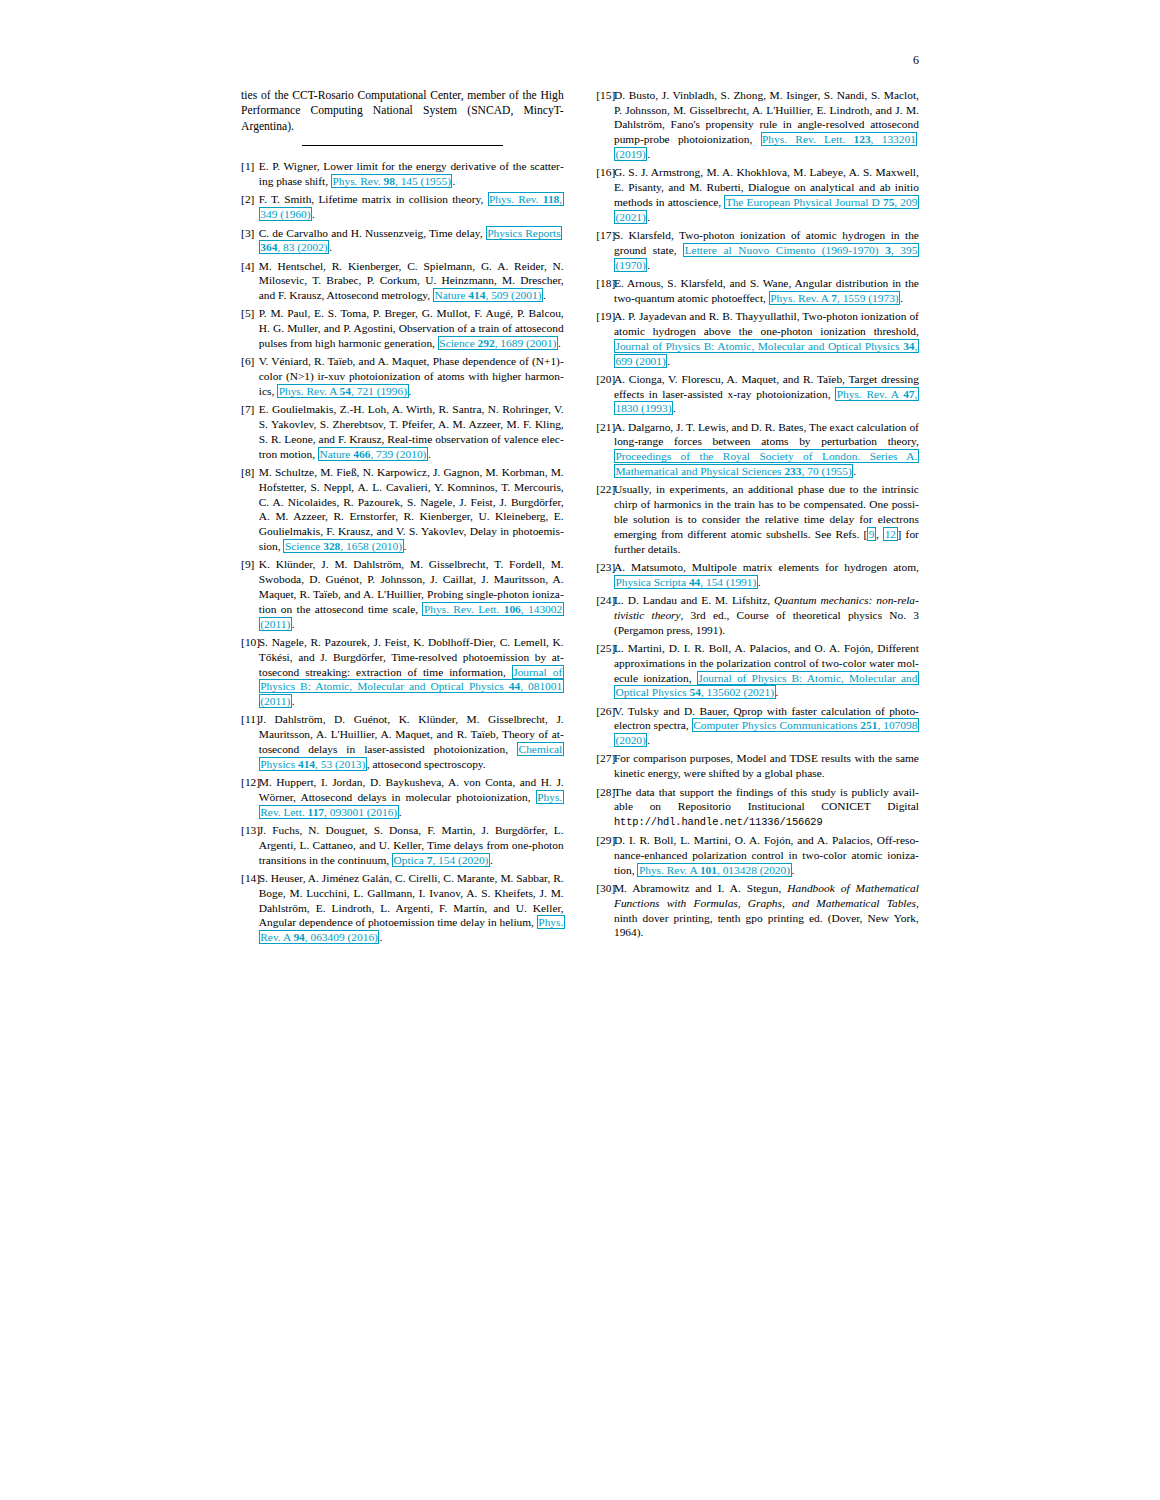6
ties of the CCT-Rosario Computational Center, member of the High Performance Computing National System (SNCAD, MincyT-Argentina).
E. P. Wigner, Lower limit for the energy derivative of the scattering phase shift, Phys. Rev. 98, 145 (1955).
F. T. Smith, Lifetime matrix in collision theory, Phys. Rev. 118, 349 (1960).
C. de Carvalho and H. Nussenzveig, Time delay, Physics Reports 364, 83 (2002).
M. Hentschel, R. Kienberger, C. Spielmann, G. A. Reider, N. Milosevic, T. Brabec, P. Corkum, U. Heinzmann, M. Drescher, and F. Krausz, Attosecond metrology, Nature 414, 509 (2001).
P. M. Paul, E. S. Toma, P. Breger, G. Mullot, F. Augé, P. Balcou, H. G. Muller, and P. Agostini, Observation of a train of attosecond pulses from high harmonic generation, Science 292, 1689 (2001).
V. Véniard, R. Taïeb, and A. Maquet, Phase dependence of (N+1)-color (N>1) ir-xuv photoionization of atoms with higher harmonics, Phys. Rev. A 54, 721 (1996).
E. Goulielmakis, Z.-H. Loh, A. Wirth, R. Santra, N. Rohringer, V. S. Yakovlev, S. Zherebtsov, T. Pfeifer, A. M. Azzeer, M. F. Kling, S. R. Leone, and F. Krausz, Real-time observation of valence electron motion, Nature 466, 739 (2010).
M. Schultze, M. Fieß, N. Karpowicz, J. Gagnon, M. Korbman, M. Hofstetter, S. Neppl, A. L. Cavalieri, Y. Komninos, T. Mercouris, C. A. Nicolaides, R. Pazourek, S. Nagele, J. Feist, J. Burgdörfer, A. M. Azzeer, R. Ernstorfer, R. Kienberger, U. Kleineberg, E. Goulielmakis, F. Krausz, and V. S. Yakovlev, Delay in photoemission, Science 328, 1658 (2010).
K. Klünder, J. M. Dahlström, M. Gisselbrecht, T. Fordell, M. Swoboda, D. Guénot, P. Johnsson, J. Caillat, J. Mauritsson, A. Maquet, R. Taïeb, and A. L'Huillier, Probing single-photon ionization on the attosecond time scale, Phys. Rev. Lett. 106, 143002 (2011).
S. Nagele, R. Pazourek, J. Feist, K. Doblhoff-Dier, C. Lemell, K. Tőkési, and J. Burgdörfer, Time-resolved photoemission by attosecond streaking: extraction of time information, Journal of Physics B: Atomic, Molecular and Optical Physics 44, 081001 (2011).
J. Dahlström, D. Guénot, K. Klünder, M. Gisselbrecht, J. Mauritsson, A. L'Huillier, A. Maquet, and R. Taïeb, Theory of attosecond delays in laser-assisted photoionization, Chemical Physics 414, 53 (2013), attosecond spectroscopy.
M. Huppert, I. Jordan, D. Baykusheva, A. von Conta, and H. J. Wörner, Attosecond delays in molecular photoionization, Phys. Rev. Lett. 117, 093001 (2016).
J. Fuchs, N. Douguet, S. Donsa, F. Martin, J. Burgdörfer, L. Argenti, L. Cattaneo, and U. Keller, Time delays from one-photon transitions in the continuum, Optica 7, 154 (2020).
S. Heuser, A. Jiménez Galán, C. Cirelli, C. Marante, M. Sabbar, R. Boge, M. Lucchini, L. Gallmann, I. Ivanov, A. S. Kheifets, J. M. Dahlström, E. Lindroth, L. Argenti, F. Martín, and U. Keller, Angular dependence of photoemission time delay in helium, Phys. Rev. A 94, 063409 (2016).
D. Busto, J. Vinbladh, S. Zhong, M. Isinger, S. Nandi, S. Maclot, P. Johnsson, M. Gisselbrecht, A. L'Huillier, E. Lindroth, and J. M. Dahlström, Fano's propensity rule in angle-resolved attosecond pump-probe photoionization, Phys. Rev. Lett. 123, 133201 (2019).
G. S. J. Armstrong, M. A. Khokhlova, M. Labeye, A. S. Maxwell, E. Pisanty, and M. Ruberti, Dialogue on analytical and ab initio methods in attoscience, The European Physical Journal D 75, 209 (2021).
S. Klarsfeld, Two-photon ionization of atomic hydrogen in the ground state, Lettere al Nuovo Cimento (1969-1970) 3, 395 (1970).
E. Arnous, S. Klarsfeld, and S. Wane, Angular distribution in the two-quantum atomic photoeffect, Phys. Rev. A 7, 1559 (1973).
A. P. Jayadevan and R. B. Thayyullathil, Two-photon ionization of atomic hydrogen above the one-photon ionization threshold, Journal of Physics B: Atomic, Molecular and Optical Physics 34, 699 (2001).
A. Cionga, V. Florescu, A. Maquet, and R. Taïeb, Target dressing effects in laser-assisted x-ray photoionization, Phys. Rev. A 47, 1830 (1993).
A. Dalgarno, J. T. Lewis, and D. R. Bates, The exact calculation of long-range forces between atoms by perturbation theory, Proceedings of the Royal Society of London. Series A. Mathematical and Physical Sciences 233, 70 (1955).
Usually, in experiments, an additional phase due to the intrinsic chirp of harmonics in the train has to be compensated. One possible solution is to consider the relative time delay for electrons emerging from different atomic subshells. See Refs. [9, 12] for further details.
A. Matsumoto, Multipole matrix elements for hydrogen atom, Physica Scripta 44, 154 (1991).
L. D. Landau and E. M. Lifshitz, Quantum mechanics: non-relativistic theory, 3rd ed., Course of theoretical physics No. 3 (Pergamon press, 1991).
L. Martini, D. I. R. Boll, A. Palacios, and O. A. Fojón, Different approximations in the polarization control of two-color water molecule ionization, Journal of Physics B: Atomic, Molecular and Optical Physics 54, 135602 (2021).
V. Tulsky and D. Bauer, Qprop with faster calculation of photoelectron spectra, Computer Physics Communications 251, 107098 (2020).
For comparison purposes, Model and TDSE results with the same kinetic energy, were shifted by a global phase.
The data that support the findings of this study is publicly available on Repositorio Institucional CONICET Digital http://hdl.handle.net/11336/156629
D. I. R. Boll, L. Martini, O. A. Fojón, and A. Palacios, Off-resonance-enhanced polarization control in two-color atomic ionization, Phys. Rev. A 101, 013428 (2020).
M. Abramowitz and I. A. Stegun, Handbook of Mathematical Functions with Formulas, Graphs, and Mathematical Tables, ninth dover printing, tenth gpo printing ed. (Dover, New York, 1964).